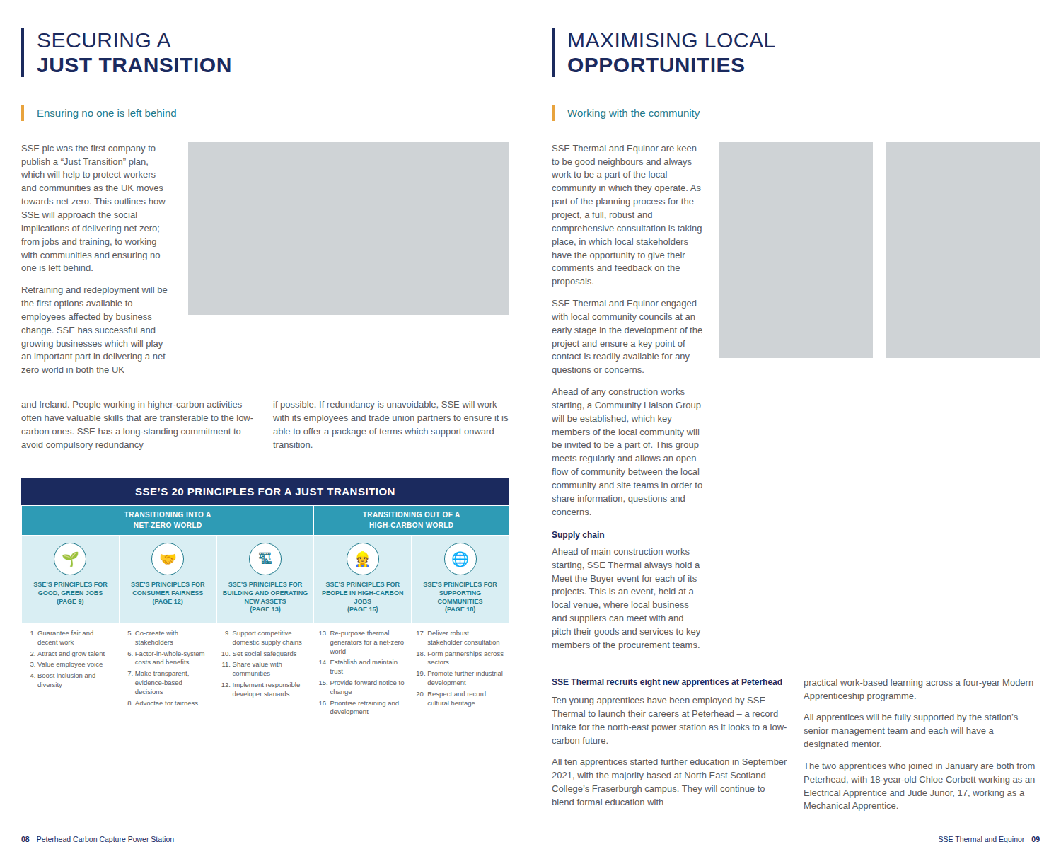Securing aJust Transition
Ensuring no one is left behind
SSE plc was the first company to publish a “Just Transition” plan, which will help to protect workers and communities as the UK moves towards net zero. This outlines how SSE will approach the social implications of delivering net zero; from jobs and training, to working with communities and ensuring no one is left behind.
Retraining and redeployment will be the first options available to employees affected by business change. SSE has successful and growing businesses which will play an important part in delivering a net zero world in both the UK
and Ireland. People working in higher-carbon activities often have valuable skills that are transferable to the low-carbon ones. SSE has a long-standing commitment to avoid compulsory redundancy
if possible. If redundancy is unavoidable, SSE will work with its employees and trade union partners to ensure it is able to offer a package of terms which support onward transition.
SSE’s 20 Principles for a Just Transition
| Transitioning into a net-zero world | Transitioning out of a high-carbon world |
| --- | --- |
| 🌱 SSE’s principles for good, green jobs (page 9) | 🤝 SSE’s principles for consumer fairness (page 12) | 🏗 SSE’s principles for building and operating new assets (page 13) | 👷 SSE’s principles for people in high-carbon jobs (page 15) | 🌐 SSE’s principles for supporting communities (page 18) |
| Guarantee fair and decent work Attract and grow talent Value employee voice Boost inclusion and diversity | Co-create with stakeholders Factor-in-whole-system costs and benefits Make transparent, evidence-based decisions Advoctae for fairness | Support competitive domestic supply chains Set social safeguards Share value with communities Implement responsible developer stanards | Re-purpose thermal generators for a net-zero world Establish and maintain trust Provide forward notice to change Prioritise retraining and development | Deliver robust stakeholder consultation Form partnerships across sectors Promote further industrial development Respect and record cultural heritage |
08 Peterhead Carbon Capture Power Station
Maximising localOpportunities
Working with the community
SSE Thermal and Equinor are keen to be good neighbours and always work to be a part of the local community in which they operate. As part of the planning process for the project, a full, robust and comprehensive consultation is taking place, in which local stakeholders have the opportunity to give their comments and feedback on the proposals.
SSE Thermal and Equinor engaged with local community councils at an early stage in the development of the project and ensure a key point of contact is readily available for any questions or concerns.
Ahead of any construction works starting, a Community Liaison Group will be established, which key members of the local community will be invited to be a part of. This group meets regularly and allows an open flow of community between the local community and site teams in order to share information, questions and concerns.
Supply chain
Ahead of main construction works starting, SSE Thermal always hold a Meet the Buyer event for each of its projects. This is an event, held at a local venue, where local business and suppliers can meet with and pitch their goods and services to key members of the procurement teams.
SSE Thermal recruits eight new apprentices at Peterhead
Ten young apprentices have been employed by SSE Thermal to launch their careers at Peterhead – a record intake for the north-east power station as it looks to a low-carbon future.
All ten apprentices started further education in September 2021, with the majority based at North East Scotland College’s Fraserburgh campus. They will continue to blend formal education with
practical work-based learning across a four-year Modern Apprenticeship programme.
All apprentices will be fully supported by the station’s senior management team and each will have a designated mentor.
The two apprentices who joined in January are both from Peterhead, with 18-year-old Chloe Corbett working as an Electrical Apprentice and Jude Junor, 17, working as a Mechanical Apprentice.
SSE Thermal and Equinor 09